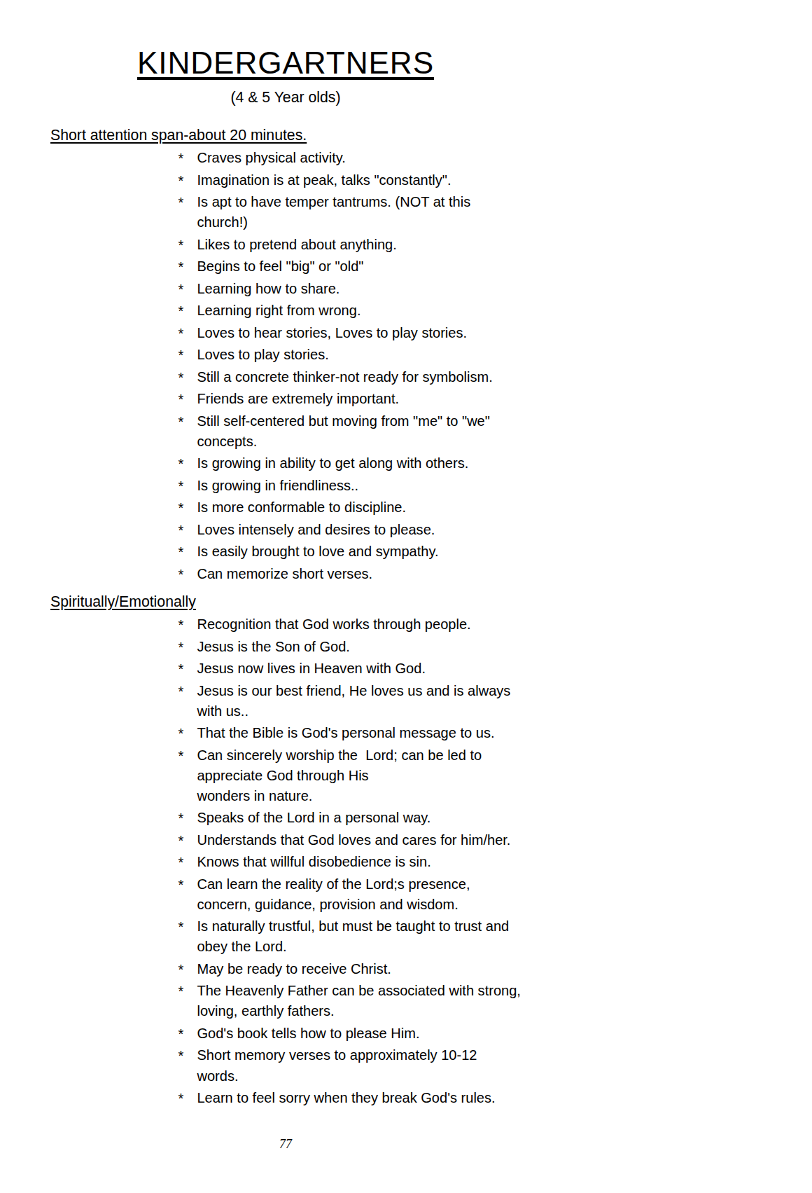KINDERGARTNERS
(4 & 5 Year olds)
Short attention span-about 20 minutes.
Craves physical activity.
Imagination is at peak, talks "constantly".
Is apt to have temper tantrums. (NOT at this church!)
Likes to pretend about anything.
Begins to feel "big" or "old"
Learning how to share.
Learning right from wrong.
Loves to hear stories, Loves to play stories.
Loves to play stories.
Still a concrete thinker-not ready for symbolism.
Friends are extremely important.
Still self-centered but moving from "me" to "we" concepts.
Is growing in ability to get along with others.
Is growing in friendliness..
Is more conformable to discipline.
Loves intensely and desires to please.
Is easily brought to love and sympathy.
Can memorize short verses.
Spiritually/Emotionally
Recognition that God works through people.
Jesus is the Son of God.
Jesus now lives in Heaven with God.
Jesus is our best friend, He loves us and is always with us..
That the Bible is God's personal message to us.
Can sincerely worship the Lord; can be led to appreciate God through His wonders in nature.
Speaks of the Lord in a personal way.
Understands that God loves and cares for him/her.
Knows that willful disobedience is sin.
Can learn the reality of the Lord;s presence, concern, guidance, provision and wisdom.
Is naturally trustful, but must be taught to trust and obey the Lord.
May be ready to receive Christ.
The Heavenly Father can be associated with strong, loving, earthly fathers.
God's book tells how to please Him.
Short memory verses to approximately 10-12 words.
Learn to feel sorry when they break God's rules.
77